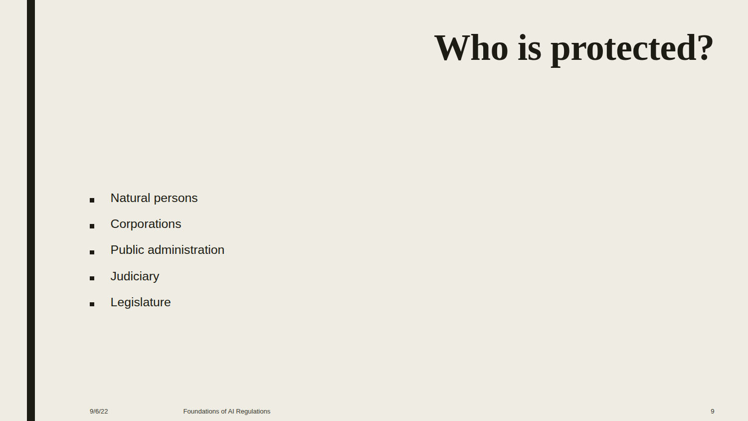Who is protected?
Natural persons
Corporations
Public administration
Judiciary
Legislature
9/6/22 Foundations of AI Regulations 9